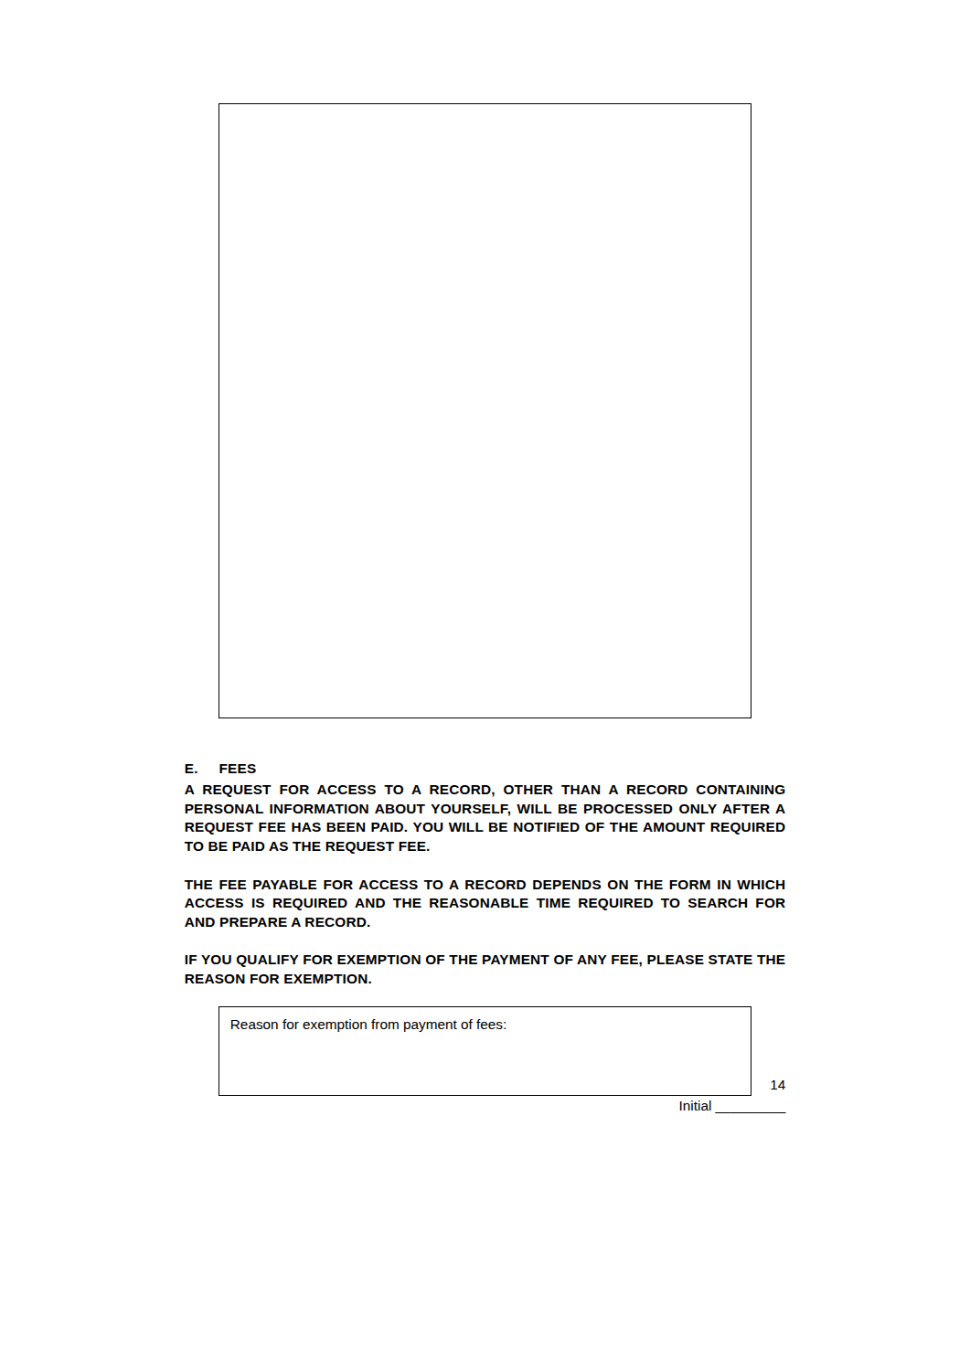E. FEES
A REQUEST FOR ACCESS TO A RECORD, OTHER THAN A RECORD CONTAINING PERSONAL INFORMATION ABOUT YOURSELF, WILL BE PROCESSED ONLY AFTER A REQUEST FEE HAS BEEN PAID. YOU WILL BE NOTIFIED OF THE AMOUNT REQUIRED TO BE PAID AS THE REQUEST FEE.
THE FEE PAYABLE FOR ACCESS TO A RECORD DEPENDS ON THE FORM IN WHICH ACCESS IS REQUIRED AND THE REASONABLE TIME REQUIRED TO SEARCH FOR AND PREPARE A RECORD.
IF YOU QUALIFY FOR EXEMPTION OF THE PAYMENT OF ANY FEE, PLEASE STATE THE REASON FOR EXEMPTION.
Reason for exemption from payment of fees:
14 Initial _________